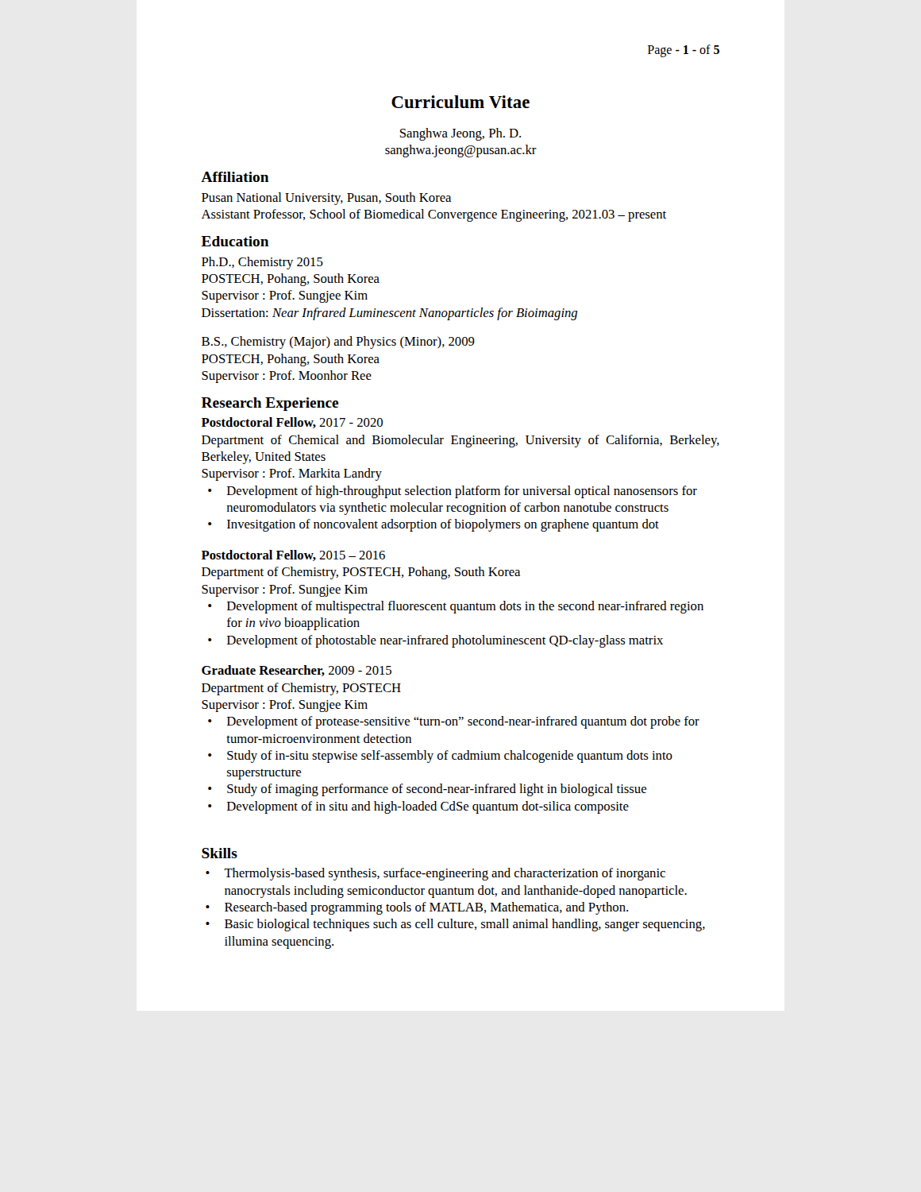Page - 1 - of 5
Curriculum Vitae
Sanghwa Jeong, Ph. D. sanghwa.jeong@pusan.ac.kr
Affiliation
Pusan National University, Pusan, South Korea
Assistant Professor, School of Biomedical Convergence Engineering, 2021.03 – present
Education
Ph.D., Chemistry 2015
POSTECH, Pohang, South Korea
Supervisor : Prof. Sungjee Kim
Dissertation: Near Infrared Luminescent Nanoparticles for Bioimaging
B.S., Chemistry (Major) and Physics (Minor), 2009
POSTECH, Pohang, South Korea
Supervisor : Prof. Moonhor Ree
Research Experience
Postdoctoral Fellow, 2017 - 2020
Department of Chemical and Biomolecular Engineering, University of California, Berkeley, Berkeley, United States
Supervisor : Prof. Markita Landry
Development of high-throughput selection platform for universal optical nanosensors for neuromodulators via synthetic molecular recognition of carbon nanotube constructs
Invesitgation of noncovalent adsorption of biopolymers on graphene quantum dot
Postdoctoral Fellow, 2015 – 2016
Department of Chemistry, POSTECH, Pohang, South Korea
Supervisor : Prof. Sungjee Kim
Development of multispectral fluorescent quantum dots in the second near-infrared region for in vivo bioapplication
Development of photostable near-infrared photoluminescent QD-clay-glass matrix
Graduate Researcher, 2009 - 2015
Department of Chemistry, POSTECH
Supervisor : Prof. Sungjee Kim
Development of protease-sensitive “turn-on” second-near-infrared quantum dot probe for tumor-microenvironment detection
Study of in-situ stepwise self-assembly of cadmium chalcogenide quantum dots into superstructure
Study of imaging performance of second-near-infrared light in biological tissue
Development of in situ and high-loaded CdSe quantum dot-silica composite
Skills
Thermolysis-based synthesis, surface-engineering and characterization of inorganic nanocrystals including semiconductor quantum dot, and lanthanide-doped nanoparticle.
Research-based programming tools of MATLAB, Mathematica, and Python.
Basic biological techniques such as cell culture, small animal handling, sanger sequencing, illumina sequencing.